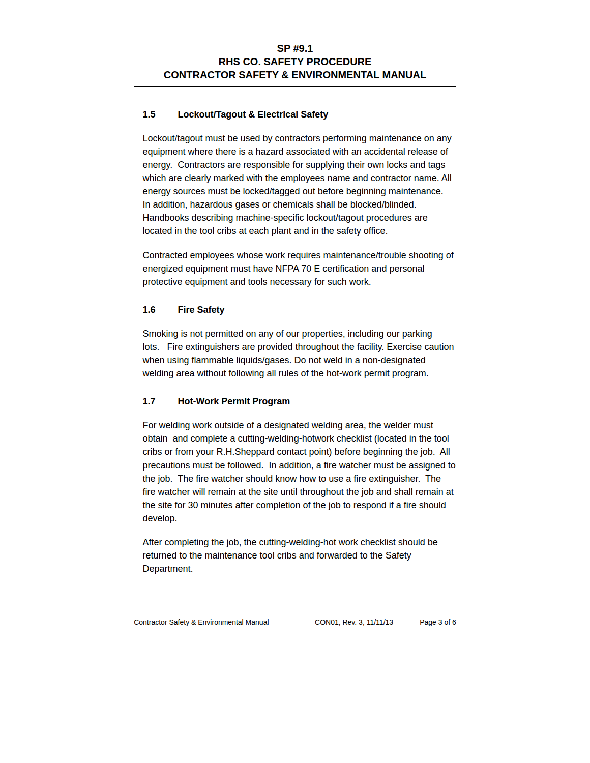SP #9.1 RHS CO. SAFETY PROCEDURE CONTRACTOR SAFETY & ENVIRONMENTAL MANUAL
1.5 Lockout/Tagout & Electrical Safety
Lockout/tagout must be used by contractors performing maintenance on any equipment where there is a hazard associated with an accidental release of energy. Contractors are responsible for supplying their own locks and tags which are clearly marked with the employees name and contractor name. All energy sources must be locked/tagged out before beginning maintenance. In addition, hazardous gases or chemicals shall be blocked/blinded. Handbooks describing machine-specific lockout/tagout procedures are located in the tool cribs at each plant and in the safety office.
Contracted employees whose work requires maintenance/trouble shooting of energized equipment must have NFPA 70 E certification and personal protective equipment and tools necessary for such work.
1.6 Fire Safety
Smoking is not permitted on any of our properties, including our parking lots. Fire extinguishers are provided throughout the facility. Exercise caution when using flammable liquids/gases. Do not weld in a non-designated welding area without following all rules of the hot-work permit program.
1.7 Hot-Work Permit Program
For welding work outside of a designated welding area, the welder must obtain and complete a cutting-welding-hotwork checklist (located in the tool cribs or from your R.H.Sheppard contact point) before beginning the job. All precautions must be followed. In addition, a fire watcher must be assigned to the job. The fire watcher should know how to use a fire extinguisher. The fire watcher will remain at the site until throughout the job and shall remain at the site for 30 minutes after completion of the job to respond if a fire should develop.
After completing the job, the cutting-welding-hot work checklist should be returned to the maintenance tool cribs and forwarded to the Safety Department.
Contractor Safety & Environmental Manual
CON01, Rev. 3, 11/11/13
Page 3 of 6